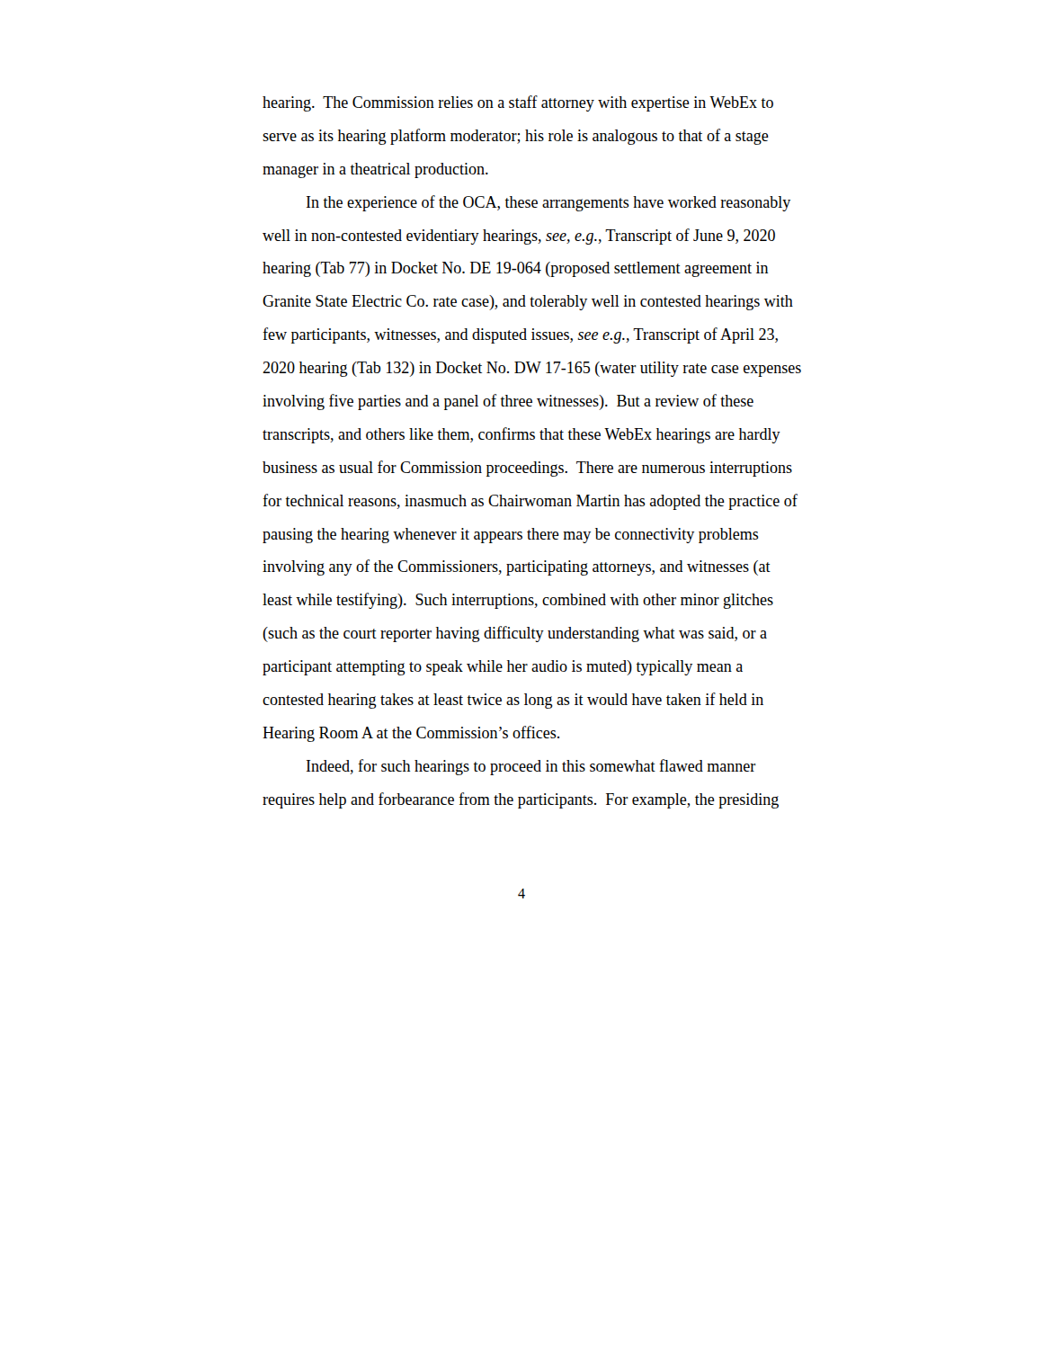hearing. The Commission relies on a staff attorney with expertise in WebEx to serve as its hearing platform moderator; his role is analogous to that of a stage manager in a theatrical production.
In the experience of the OCA, these arrangements have worked reasonably well in non-contested evidentiary hearings, see, e.g., Transcript of June 9, 2020 hearing (Tab 77) in Docket No. DE 19-064 (proposed settlement agreement in Granite State Electric Co. rate case), and tolerably well in contested hearings with few participants, witnesses, and disputed issues, see e.g., Transcript of April 23, 2020 hearing (Tab 132) in Docket No. DW 17-165 (water utility rate case expenses involving five parties and a panel of three witnesses). But a review of these transcripts, and others like them, confirms that these WebEx hearings are hardly business as usual for Commission proceedings. There are numerous interruptions for technical reasons, inasmuch as Chairwoman Martin has adopted the practice of pausing the hearing whenever it appears there may be connectivity problems involving any of the Commissioners, participating attorneys, and witnesses (at least while testifying). Such interruptions, combined with other minor glitches (such as the court reporter having difficulty understanding what was said, or a participant attempting to speak while her audio is muted) typically mean a contested hearing takes at least twice as long as it would have taken if held in Hearing Room A at the Commission’s offices.
Indeed, for such hearings to proceed in this somewhat flawed manner requires help and forbearance from the participants. For example, the presiding
4